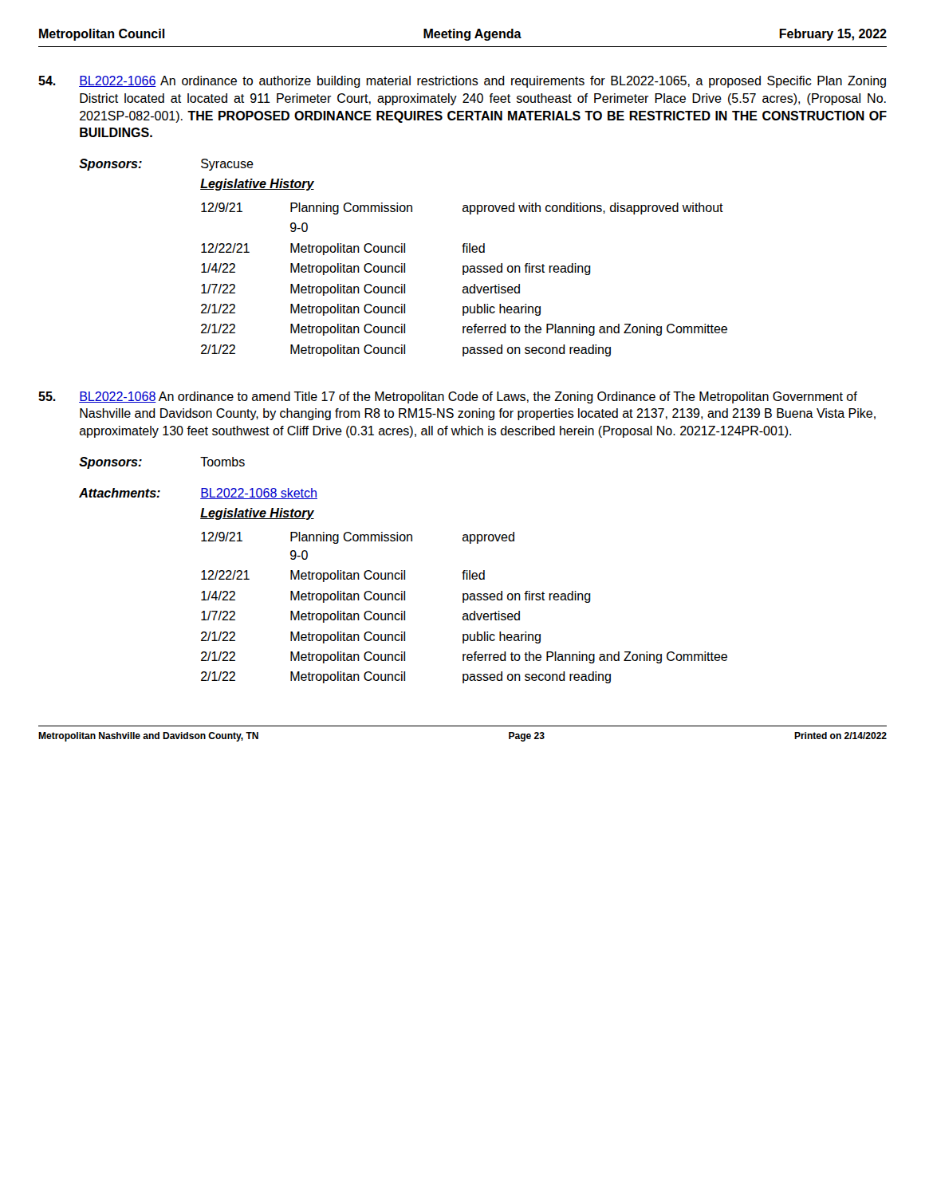Metropolitan Council
Meeting Agenda
February 15, 2022
54.
BL2022-1066 An ordinance to authorize building material restrictions and requirements for BL2022-1065, a proposed Specific Plan Zoning District located at located at 911 Perimeter Court, approximately 240 feet southeast of Perimeter Place Drive (5.57 acres), (Proposal No. 2021SP-082-001). THE PROPOSED ORDINANCE REQUIRES CERTAIN MATERIALS TO BE RESTRICTED IN THE CONSTRUCTION OF BUILDINGS.
Sponsors:
Syracuse
Legislative History
| 12/9/21 | Planning Commission | approved with conditions, disapproved without |
| | 9-0 | |
| 12/22/21 | Metropolitan Council | filed |
| 1/4/22 | Metropolitan Council | passed on first reading |
| 1/7/22 | Metropolitan Council | advertised |
| 2/1/22 | Metropolitan Council | public hearing |
| 2/1/22 | Metropolitan Council | referred to the Planning and Zoning Committee |
| 2/1/22 | Metropolitan Council | passed on second reading |
55.
BL2022-1068 An ordinance to amend Title 17 of the Metropolitan Code of Laws, the Zoning Ordinance of The Metropolitan Government of Nashville and Davidson County, by changing from R8 to RM15-NS zoning for properties located at 2137, 2139, and 2139 B Buena Vista Pike, approximately 130 feet southwest of Cliff Drive (0.31 acres), all of which is described herein (Proposal No. 2021Z-124PR-001).
Sponsors:
Toombs
Attachments:
BL2022-1068 sketch
Legislative History
| 12/9/21 | Planning Commission 9-0 | approved |
| 12/22/21 | Metropolitan Council | filed |
| 1/4/22 | Metropolitan Council | passed on first reading |
| 1/7/22 | Metropolitan Council | advertised |
| 2/1/22 | Metropolitan Council | public hearing |
| 2/1/22 | Metropolitan Council | referred to the Planning and Zoning Committee |
| 2/1/22 | Metropolitan Council | passed on second reading |
Metropolitan Nashville and Davidson County, TN
Page 23
Printed on 2/14/2022